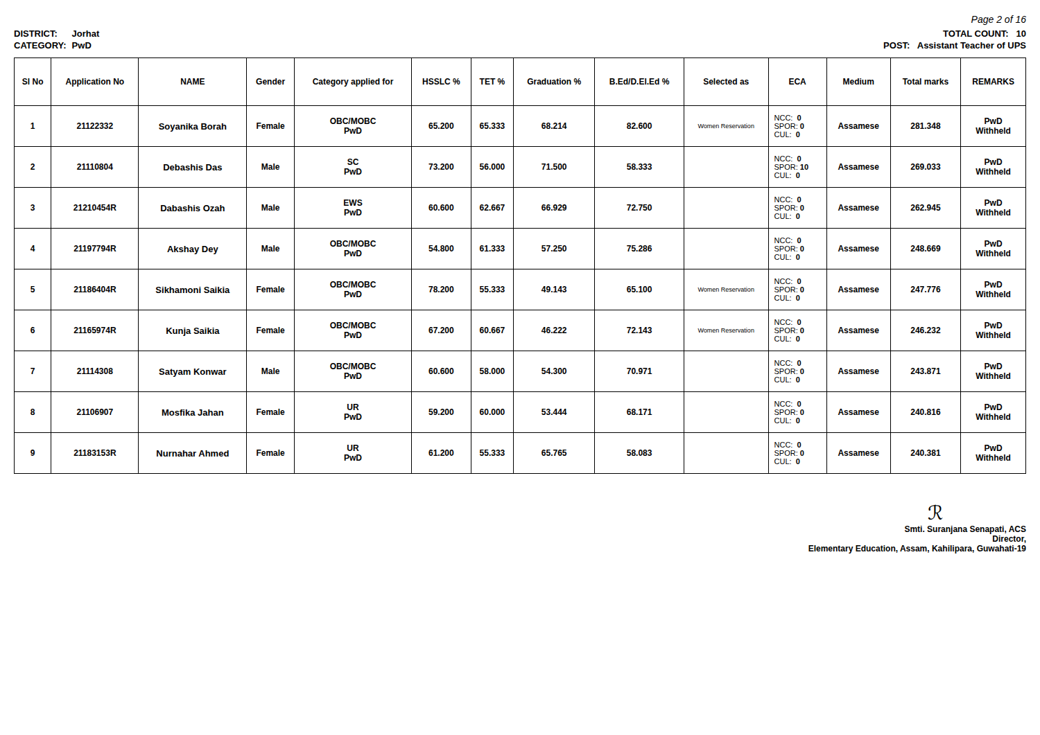Page 2 of 16
DISTRICT: Jorhat
TOTAL COUNT: 10
CATEGORY: PwD
POST: Assistant Teacher of UPS
| Sl No | Application No | NAME | Gender | Category applied for | HSSLC % | TET % | Graduation % | B.Ed/D.El.Ed % | Selected as | ECA | Medium | Total marks | REMARKS |
| --- | --- | --- | --- | --- | --- | --- | --- | --- | --- | --- | --- | --- | --- |
| 1 | 21122332 | Soyanika Borah | Female | OBC/MOBC PwD | 65.200 | 65.333 | 68.214 | 82.600 | Women Reservation | NCC: 0 SPOR: 0 CUL: 0 | Assamese | 281.348 | PwD Withheld |
| 2 | 21110804 | Debashis Das | Male | SC PwD | 73.200 | 56.000 | 71.500 | 58.333 | | NCC: 0 SPOR: 10 CUL: 0 | Assamese | 269.033 | PwD Withheld |
| 3 | 21210454R | Dabashis Ozah | Male | EWS PwD | 60.600 | 62.667 | 66.929 | 72.750 | | NCC: 0 SPOR: 0 CUL: 0 | Assamese | 262.945 | PwD Withheld |
| 4 | 21197794R | Akshay Dey | Male | OBC/MOBC PwD | 54.800 | 61.333 | 57.250 | 75.286 | | NCC: 0 SPOR: 0 CUL: 0 | Assamese | 248.669 | PwD Withheld |
| 5 | 21186404R | Sikhamoni Saikia | Female | OBC/MOBC PwD | 78.200 | 55.333 | 49.143 | 65.100 | Women Reservation | NCC: 0 SPOR: 0 CUL: 0 | Assamese | 247.776 | PwD Withheld |
| 6 | 21165974R | Kunja Saikia | Female | OBC/MOBC PwD | 67.200 | 60.667 | 46.222 | 72.143 | Women Reservation | NCC: 0 SPOR: 0 CUL: 0 | Assamese | 246.232 | PwD Withheld |
| 7 | 21114308 | Satyam Konwar | Male | OBC/MOBC PwD | 60.600 | 58.000 | 54.300 | 70.971 | | NCC: 0 SPOR: 0 CUL: 0 | Assamese | 243.871 | PwD Withheld |
| 8 | 21106907 | Mosfika Jahan | Female | UR PwD | 59.200 | 60.000 | 53.444 | 68.171 | | NCC: 0 SPOR: 0 CUL: 0 | Assamese | 240.816 | PwD Withheld |
| 9 | 21183153R | Nurnahar Ahmed | Female | UR PwD | 61.200 | 55.333 | 65.765 | 58.083 | | NCC: 0 SPOR: 0 CUL: 0 | Assamese | 240.381 | PwD Withheld |
ℛ
Smti. Suranjana Senapati, ACS
Director,
Elementary Education, Assam, Kahilipara, Guwahati-19